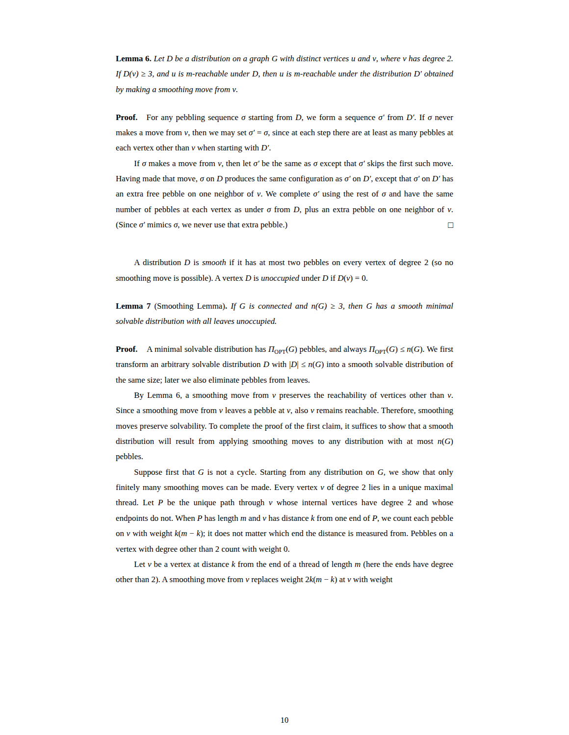Lemma 6. Let D be a distribution on a graph G with distinct vertices u and v, where v has degree 2. If D(v) ≥ 3, and u is m-reachable under D, then u is m-reachable under the distribution D′ obtained by making a smoothing move from v.
Proof. For any pebbling sequence σ starting from D, we form a sequence σ′ from D′. If σ never makes a move from v, then we may set σ′ = σ, since at each step there are at least as many pebbles at each vertex other than v when starting with D′.
If σ makes a move from v, then let σ′ be the same as σ except that σ′ skips the first such move. Having made that move, σ on D produces the same configuration as σ′ on D′, except that σ′ on D′ has an extra free pebble on one neighbor of v. We complete σ′ using the rest of σ and have the same number of pebbles at each vertex as under σ from D, plus an extra pebble on one neighbor of v. (Since σ′ mimics σ, we never use that extra pebble.)
A distribution D is smooth if it has at most two pebbles on every vertex of degree 2 (so no smoothing move is possible). A vertex D is unoccupied under D if D(v) = 0.
Lemma 7 (Smoothing Lemma). If G is connected and n(G) ≥ 3, then G has a smooth minimal solvable distribution with all leaves unoccupied.
Proof. A minimal solvable distribution has ΠOPT(G) pebbles, and always ΠOPT(G) ≤ n(G). We first transform an arbitrary solvable distribution D with |D| ≤ n(G) into a smooth solvable distribution of the same size; later we also eliminate pebbles from leaves.
By Lemma 6, a smoothing move from v preserves the reachability of vertices other than v. Since a smoothing move from v leaves a pebble at v, also v remains reachable. Therefore, smoothing moves preserve solvability. To complete the proof of the first claim, it suffices to show that a smooth distribution will result from applying smoothing moves to any distribution with at most n(G) pebbles.
Suppose first that G is not a cycle. Starting from any distribution on G, we show that only finitely many smoothing moves can be made. Every vertex v of degree 2 lies in a unique maximal thread. Let P be the unique path through v whose internal vertices have degree 2 and whose endpoints do not. When P has length m and v has distance k from one end of P, we count each pebble on v with weight k(m − k); it does not matter which end the distance is measured from. Pebbles on a vertex with degree other than 2 count with weight 0.
Let v be a vertex at distance k from the end of a thread of length m (here the ends have degree other than 2). A smoothing move from v replaces weight 2k(m − k) at v with weight
10